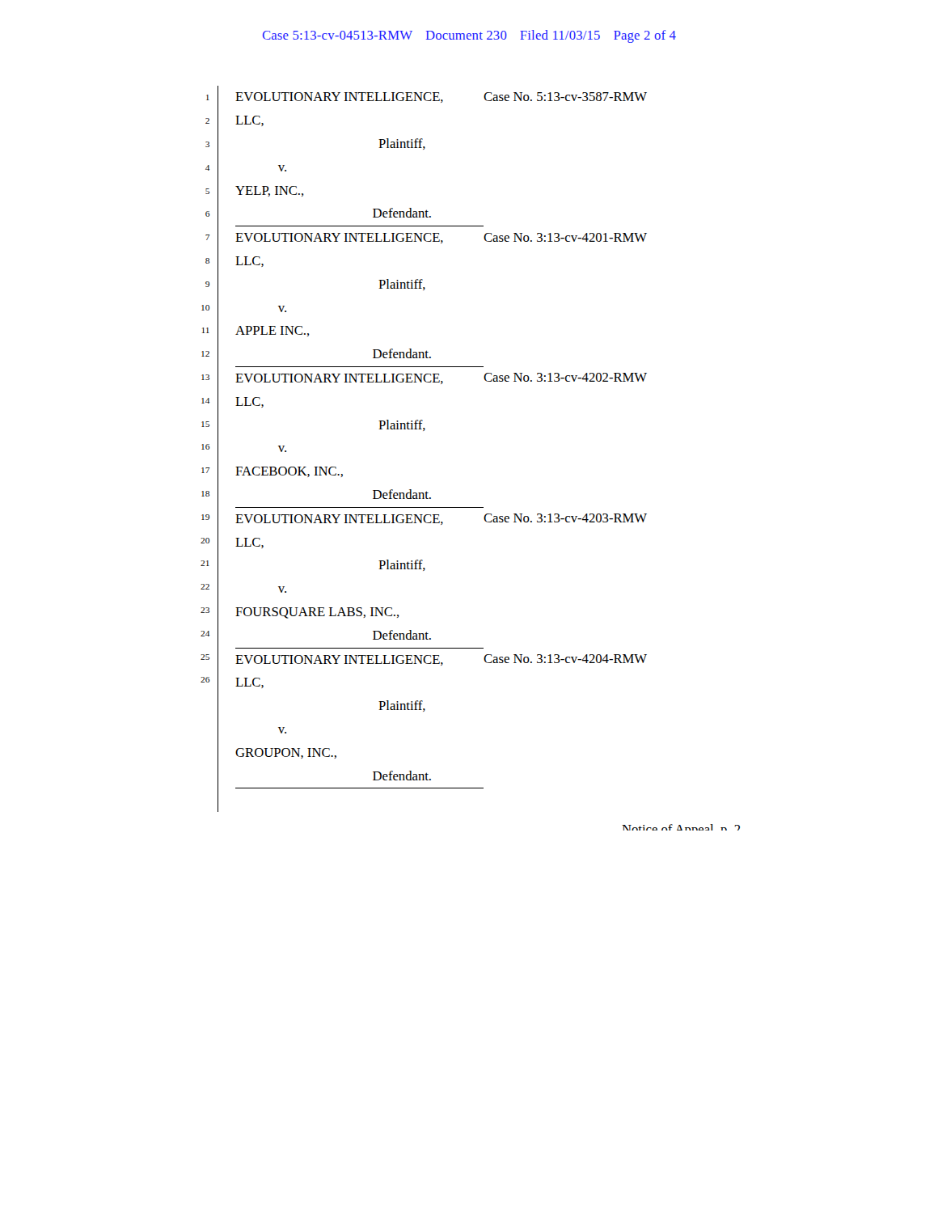Case 5:13-cv-04513-RMW Document 230 Filed 11/03/15 Page 2 of 4
1
2
3
4
5
6
7
8
9
10
11
12
13
14
15
16
17
18
19
20
21
22
23
24
25
26
| EVOLUTIONARY INTELLIGENCE, LLC, Plaintiff, v. YELP, INC., Defendant. | Case No. 5:13-cv-3587-RMW |
| EVOLUTIONARY INTELLIGENCE, LLC, Plaintiff, v. APPLE INC., Defendant. | Case No. 3:13-cv-4201-RMW |
| EVOLUTIONARY INTELLIGENCE, LLC, Plaintiff, v. FACEBOOK, INC., Defendant. | Case No. 3:13-cv-4202-RMW |
| EVOLUTIONARY INTELLIGENCE, LLC, Plaintiff, v. FOURSQUARE LABS, INC., Defendant. | Case No. 3:13-cv-4203-RMW |
| EVOLUTIONARY INTELLIGENCE, LLC, Plaintiff, v. GROUPON, INC., Defendant. | Case No. 3:13-cv-4204-RMW |
Notice of Appeal, p. 2